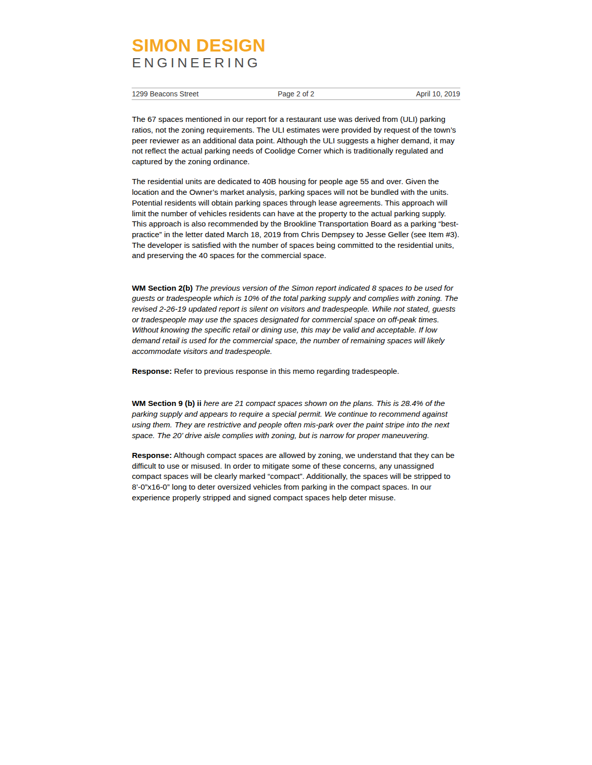SIMON DESIGN
ENGINEERING
1299 Beacons Street
Page 2 of 2
April 10, 2019
The 67 spaces mentioned in our report for a restaurant use was derived from (ULI) parking ratios, not the zoning requirements. The ULI estimates were provided by request of the town’s peer reviewer as an additional data point. Although the ULI suggests a higher demand, it may not reflect the actual parking needs of Coolidge Corner which is traditionally regulated and captured by the zoning ordinance.
The residential units are dedicated to 40B housing for people age 55 and over. Given the location and the Owner’s market analysis, parking spaces will not be bundled with the units. Potential residents will obtain parking spaces through lease agreements. This approach will limit the number of vehicles residents can have at the property to the actual parking supply. This approach is also recommended by the Brookline Transportation Board as a parking “best-practice” in the letter dated March 18, 2019 from Chris Dempsey to Jesse Geller (see Item #3). The developer is satisfied with the number of spaces being committed to the residential units, and preserving the 40 spaces for the commercial space.
WM Section 2(b) The previous version of the Simon report indicated 8 spaces to be used for guests or tradespeople which is 10% of the total parking supply and complies with zoning. The revised 2-26-19 updated report is silent on visitors and tradespeople. While not stated, guests or tradespeople may use the spaces designated for commercial space on off-peak times. Without knowing the specific retail or dining use, this may be valid and acceptable. If low demand retail is used for the commercial space, the number of remaining spaces will likely accommodate visitors and tradespeople.
Response: Refer to previous response in this memo regarding tradespeople.
WM Section 9 (b) ii here are 21 compact spaces shown on the plans. This is 28.4% of the parking supply and appears to require a special permit. We continue to recommend against using them. They are restrictive and people often mis-park over the paint stripe into the next space. The 20’ drive aisle complies with zoning, but is narrow for proper maneuvering.
Response: Although compact spaces are allowed by zoning, we understand that they can be difficult to use or misused. In order to mitigate some of these concerns, any unassigned compact spaces will be clearly marked “compact”. Additionally, the spaces will be stripped to 8’-0”x16-0” long to deter oversized vehicles from parking in the compact spaces. In our experience properly stripped and signed compact spaces help deter misuse.